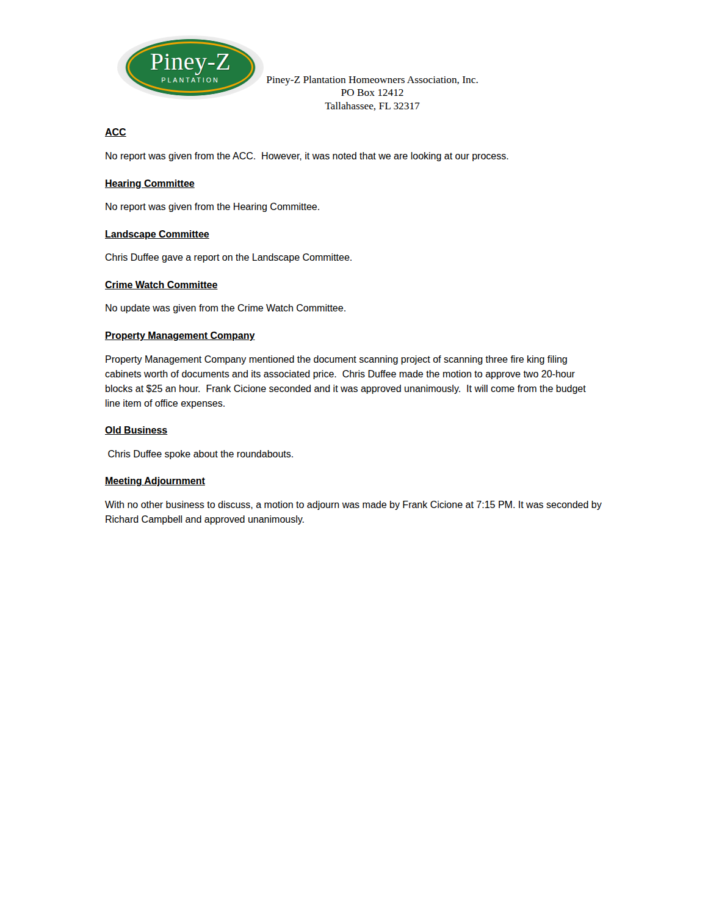Piney-Z PLANTATION
Piney-Z Plantation Homeowners Association, Inc.
PO Box 12412
Tallahassee, FL 32317
ACC
No report was given from the ACC. However, it was noted that we are looking at our process.
Hearing Committee
No report was given from the Hearing Committee.
Landscape Committee
Chris Duffee gave a report on the Landscape Committee.
Crime Watch Committee
No update was given from the Crime Watch Committee.
Property Management Company
Property Management Company mentioned the document scanning project of scanning three fire king filing cabinets worth of documents and its associated price. Chris Duffee made the motion to approve two 20-hour blocks at $25 an hour. Frank Cicione seconded and it was approved unanimously. It will come from the budget line item of office expenses.
Old Business
Chris Duffee spoke about the roundabouts.
Meeting Adjournment
With no other business to discuss, a motion to adjourn was made by Frank Cicione at 7:15 PM. It was seconded by Richard Campbell and approved unanimously.